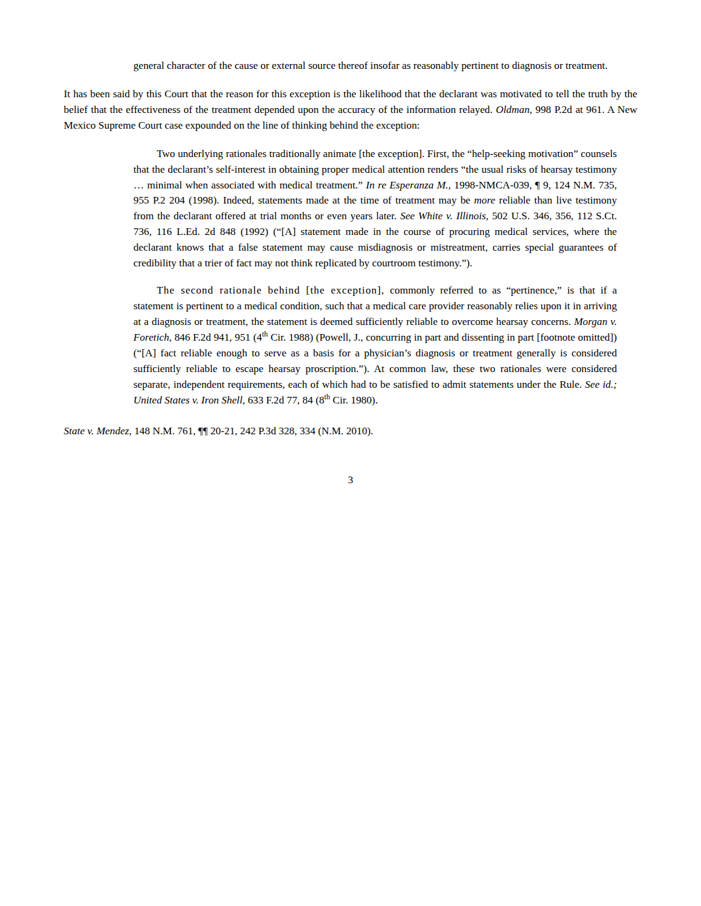general character of the cause or external source thereof insofar as reasonably pertinent to diagnosis or treatment.
It has been said by this Court that the reason for this exception is the likelihood that the declarant was motivated to tell the truth by the belief that the effectiveness of the treatment depended upon the accuracy of the information relayed. Oldman, 998 P.2d at 961. A New Mexico Supreme Court case expounded on the line of thinking behind the exception:
Two underlying rationales traditionally animate [the exception]. First, the “help-seeking motivation” counsels that the declarant’s self-interest in obtaining proper medical attention renders “the usual risks of hearsay testimony … minimal when associated with medical treatment.” In re Esperanza M., 1998-NMCA-039, ¶ 9, 124 N.M. 735, 955 P.2 204 (1998). Indeed, statements made at the time of treatment may be more reliable than live testimony from the declarant offered at trial months or even years later. See White v. Illinois, 502 U.S. 346, 356, 112 S.Ct. 736, 116 L.Ed. 2d 848 (1992) (“[A] statement made in the course of procuring medical services, where the declarant knows that a false statement may cause misdiagnosis or mistreatment, carries special guarantees of credibility that a trier of fact may not think replicated by courtroom testimony.”).
The second rationale behind [the exception], commonly referred to as “pertinence,” is that if a statement is pertinent to a medical condition, such that a medical care provider reasonably relies upon it in arriving at a diagnosis or treatment, the statement is deemed sufficiently reliable to overcome hearsay concerns. Morgan v. Foretich, 846 F.2d 941, 951 (4th Cir. 1988) (Powell, J., concurring in part and dissenting in part [footnote omitted]) (“[A] fact reliable enough to serve as a basis for a physician’s diagnosis or treatment generally is considered sufficiently reliable to escape hearsay proscription.”). At common law, these two rationales were considered separate, independent requirements, each of which had to be satisfied to admit statements under the Rule. See id.; United States v. Iron Shell, 633 F.2d 77, 84 (8th Cir. 1980).
State v. Mendez, 148 N.M. 761, ¶¶ 20-21, 242 P.3d 328, 334 (N.M. 2010).
3